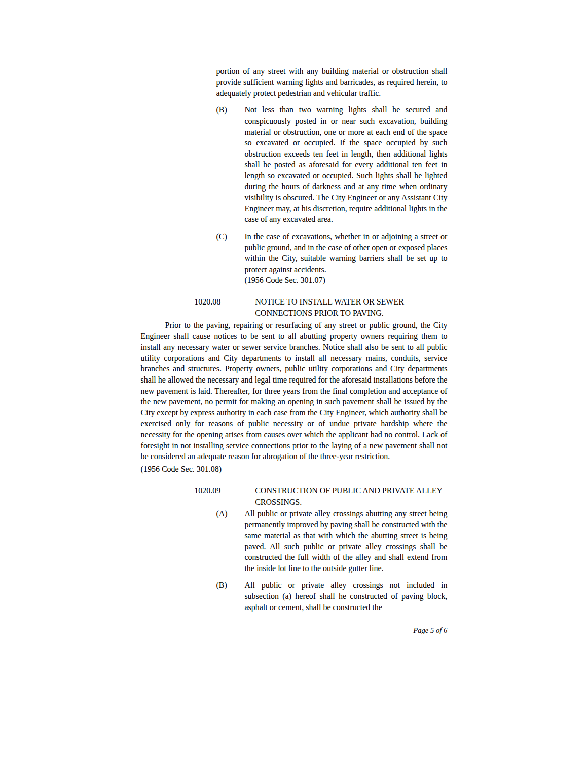portion of any street with any building material or obstruction shall provide sufficient warning lights and barricades, as required herein, to adequately protect pedestrian and vehicular traffic.
(B)
Not less than two warning lights shall be secured and conspicuously posted in or near such excavation, building material or obstruction, one or more at each end of the space so excavated or occupied. If the space occupied by such obstruction exceeds ten feet in length, then additional lights shall be posted as aforesaid for every additional ten feet in length so excavated or occupied. Such lights shall be lighted during the hours of darkness and at any time when ordinary visibility is obscured. The City Engineer or any Assistant City Engineer may, at his discretion, require additional lights in the case of any excavated area.
(C)
In the case of excavations, whether in or adjoining a street or public ground, and in the case of other open or exposed places within the City, suitable warning barriers shall be set up to protect against accidents.
(1956 Code Sec. 301.07)
1020.08
Notice to install water or sewer connections prior to paving.
Prior to the paving, repairing or resurfacing of any street or public ground, the City Engineer shall cause notices to be sent to all abutting property owners requiring them to install any necessary water or sewer service branches. Notice shall also be sent to all public utility corporations and City departments to install all necessary mains, conduits, service branches and structures. Property owners, public utility corporations and City departments shall he allowed the necessary and legal time required for the aforesaid installations before the new pavement is laid. Thereafter, for three years from the final completion and acceptance of the new pavement, no permit for making an opening in such pavement shall be issued by the City except by express authority in each case from the City Engineer, which authority shall be exercised only for reasons of public necessity or of undue private hardship where the necessity for the opening arises from causes over which the applicant had no control. Lack of foresight in not installing service connections prior to the laying of a new pavement shall not be considered an adequate reason for abrogation of the three-year restriction.
(1956 Code Sec. 301.08)
1020.09
Construction of public and private alley crossings.
(A)
All public or private alley crossings abutting any street being permanently improved by paving shall be constructed with the same material as that with which the abutting street is being paved. All such public or private alley crossings shall be constructed the full width of the alley and shall extend from the inside lot line to the outside gutter line.
(B)
All public or private alley crossings not included in subsection (a) hereof shall he constructed of paving block, asphalt or cement, shall be constructed the
Page 5 of 6